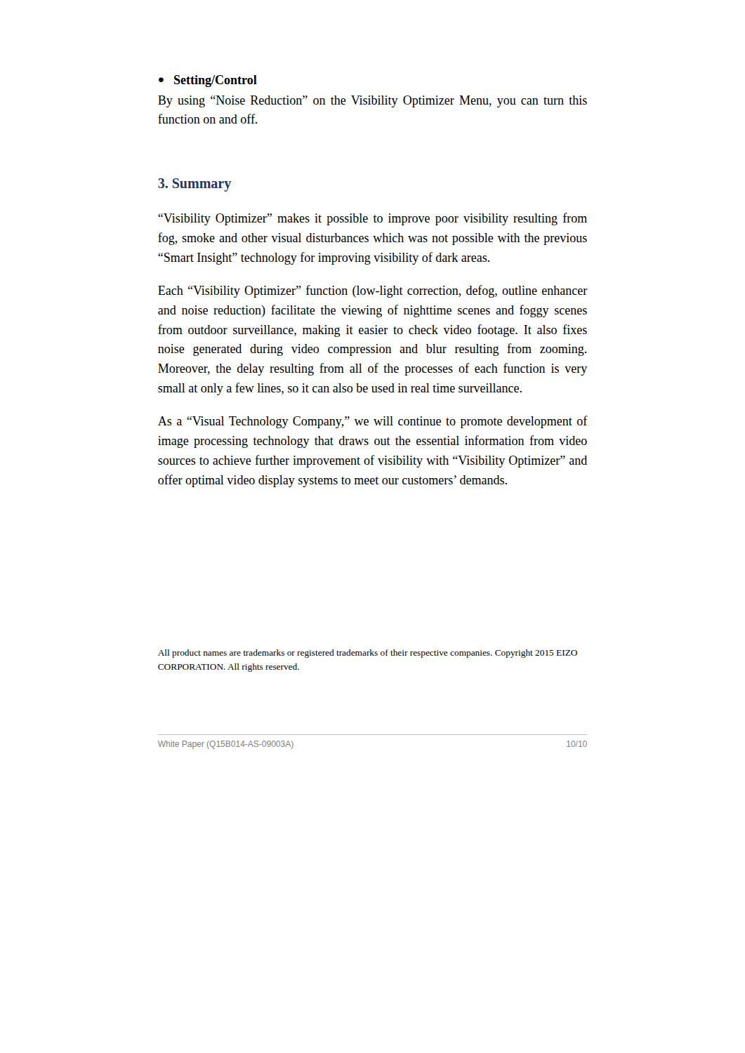●Setting/Control
By using “Noise Reduction” on the Visibility Optimizer Menu, you can turn this function on and off.
3. Summary
“Visibility Optimizer” makes it possible to improve poor visibility resulting from fog, smoke and other visual disturbances which was not possible with the previous “Smart Insight” technology for improving visibility of dark areas.
Each “Visibility Optimizer” function (low-light correction, defog, outline enhancer and noise reduction) facilitate the viewing of nighttime scenes and foggy scenes from outdoor surveillance, making it easier to check video footage. It also fixes noise generated during video compression and blur resulting from zooming. Moreover, the delay resulting from all of the processes of each function is very small at only a few lines, so it can also be used in real time surveillance.
As a “Visual Technology Company,” we will continue to promote development of image processing technology that draws out the essential information from video sources to achieve further improvement of visibility with “Visibility Optimizer” and offer optimal video display systems to meet our customers’ demands.
All product names are trademarks or registered trademarks of their respective companies. Copyright 2015 EIZO CORPORATION. All rights reserved.
White Paper (Q15B014-AS-09003A) 10/10